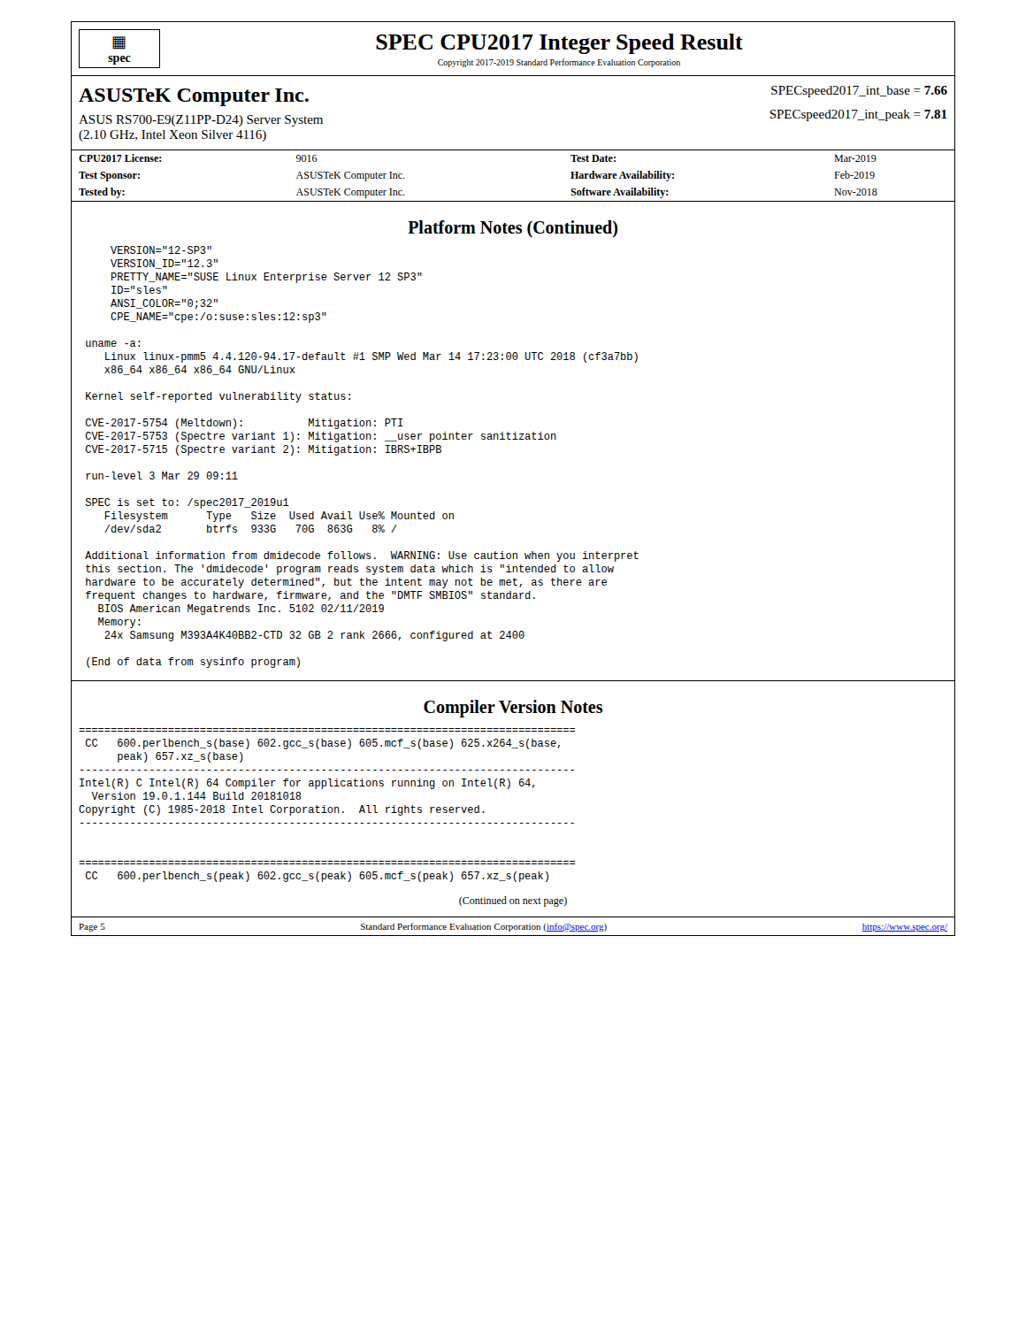▦
spec
SPEC CPU2017 Integer Speed Result
Copyright 2017-2019 Standard Performance Evaluation Corporation
ASUSTeK Computer Inc.
ASUS RS700-E9(Z11PP-D24) Server System
(2.10 GHz, Intel Xeon Silver 4116)
SPECspeed2017_int_base = 7.66
SPECspeed2017_int_peak = 7.81
| CPU2017 License: | 9016 | Test Date: | Mar-2019 |
| Test Sponsor: | ASUSTeK Computer Inc. | Hardware Availability: | Feb-2019 |
| Tested by: | ASUSTeK Computer Inc. | Software Availability: | Nov-2018 |
Platform Notes (Continued)
     VERSION="12-SP3"
     VERSION_ID="12.3"
     PRETTY_NAME="SUSE Linux Enterprise Server 12 SP3"
     ID="sles"
     ANSI_COLOR="0;32"
     CPE_NAME="cpe:/o:suse:sles:12:sp3"

 uname -a:
    Linux linux-pmm5 4.4.120-94.17-default #1 SMP Wed Mar 14 17:23:00 UTC 2018 (cf3a7bb)
    x86_64 x86_64 x86_64 GNU/Linux

 Kernel self-reported vulnerability status:

 CVE-2017-5754 (Meltdown):          Mitigation: PTI
 CVE-2017-5753 (Spectre variant 1): Mitigation: __user pointer sanitization
 CVE-2017-5715 (Spectre variant 2): Mitigation: IBRS+IBPB

 run-level 3 Mar 29 09:11

 SPEC is set to: /spec2017_2019u1
    Filesystem      Type   Size  Used Avail Use% Mounted on
    /dev/sda2       btrfs  933G   70G  863G   8% /

 Additional information from dmidecode follows.  WARNING: Use caution when you interpret
 this section. The 'dmidecode' program reads system data which is "intended to allow
 hardware to be accurately determined", but the intent may not be met, as there are
 frequent changes to hardware, firmware, and the "DMTF SMBIOS" standard.
   BIOS American Megatrends Inc. 5102 02/11/2019
   Memory:
    24x Samsung M393A4K40BB2-CTD 32 GB 2 rank 2666, configured at 2400

 (End of data from sysinfo program)
Compiler Version Notes
==============================================================================
 CC   600.perlbench_s(base) 602.gcc_s(base) 605.mcf_s(base) 625.x264_s(base,
      peak) 657.xz_s(base)
------------------------------------------------------------------------------
Intel(R) C Intel(R) 64 Compiler for applications running on Intel(R) 64,
  Version 19.0.1.144 Build 20181018
Copyright (C) 1985-2018 Intel Corporation.  All rights reserved.
------------------------------------------------------------------------------


==============================================================================
 CC   600.perlbench_s(peak) 602.gcc_s(peak) 605.mcf_s(peak) 657.xz_s(peak)
(Continued on next page)
Page 5 Standard Performance Evaluation Corporation (info@spec.org) https://www.spec.org/